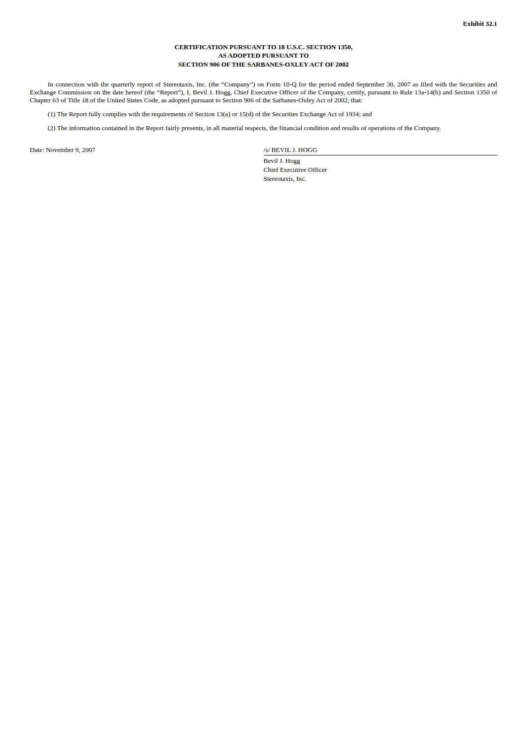Exhibit 32.1
CERTIFICATION PURSUANT TO 18 U.S.C. SECTION 1350,
AS ADOPTED PURSUANT TO
SECTION 906 OF THE SARBANES-OXLEY ACT OF 2002
In connection with the quarterly report of Stereotaxis, Inc. (the “Company”) on Form 10-Q for the period ended September 30, 2007 as filed with the Securities and Exchange Commission on the date hereof (the “Report”), I, Bevil J. Hogg, Chief Executive Officer of the Company, certify, pursuant to Rule 13a-14(b) and Section 1350 of Chapter 63 of Title 18 of the United States Code, as adopted pursuant to Section 906 of the Sarbanes-Oxley Act of 2002, that:
(1) The Report fully complies with the requirements of Section 13(a) or 15(d) of the Securities Exchange Act of 1934; and
(2) The information contained in the Report fairly presents, in all material respects, the financial condition and results of operations of the Company.
| Date: November 9, 2007 | /s/ BEVIL J. HOGG Bevil J. Hogg Chief Executive Officer Stereotaxis, Inc. |